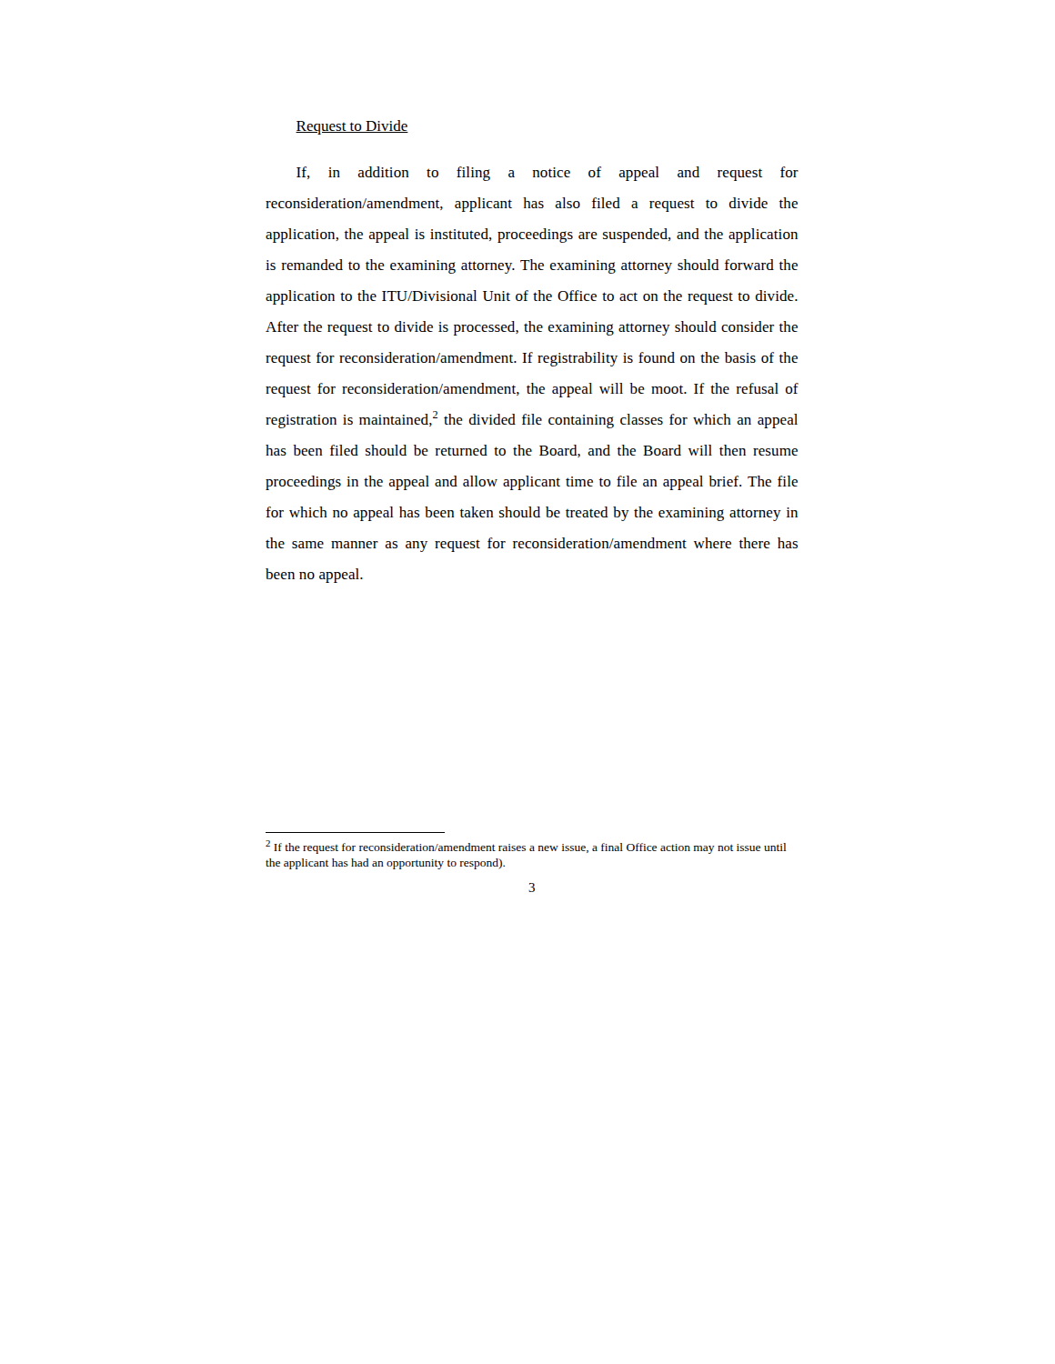Request to Divide
If, in addition to filing a notice of appeal and request for reconsideration/amendment, applicant has also filed a request to divide the application, the appeal is instituted, proceedings are suspended, and the application is remanded to the examining attorney. The examining attorney should forward the application to the ITU/Divisional Unit of the Office to act on the request to divide. After the request to divide is processed, the examining attorney should consider the request for reconsideration/amendment. If registrability is found on the basis of the request for reconsideration/amendment, the appeal will be moot. If the refusal of registration is maintained,2 the divided file containing classes for which an appeal has been filed should be returned to the Board, and the Board will then resume proceedings in the appeal and allow applicant time to file an appeal brief. The file for which no appeal has been taken should be treated by the examining attorney in the same manner as any request for reconsideration/amendment where there has been no appeal.
2 If the request for reconsideration/amendment raises a new issue, a final Office action may not issue until the applicant has had an opportunity to respond).
3